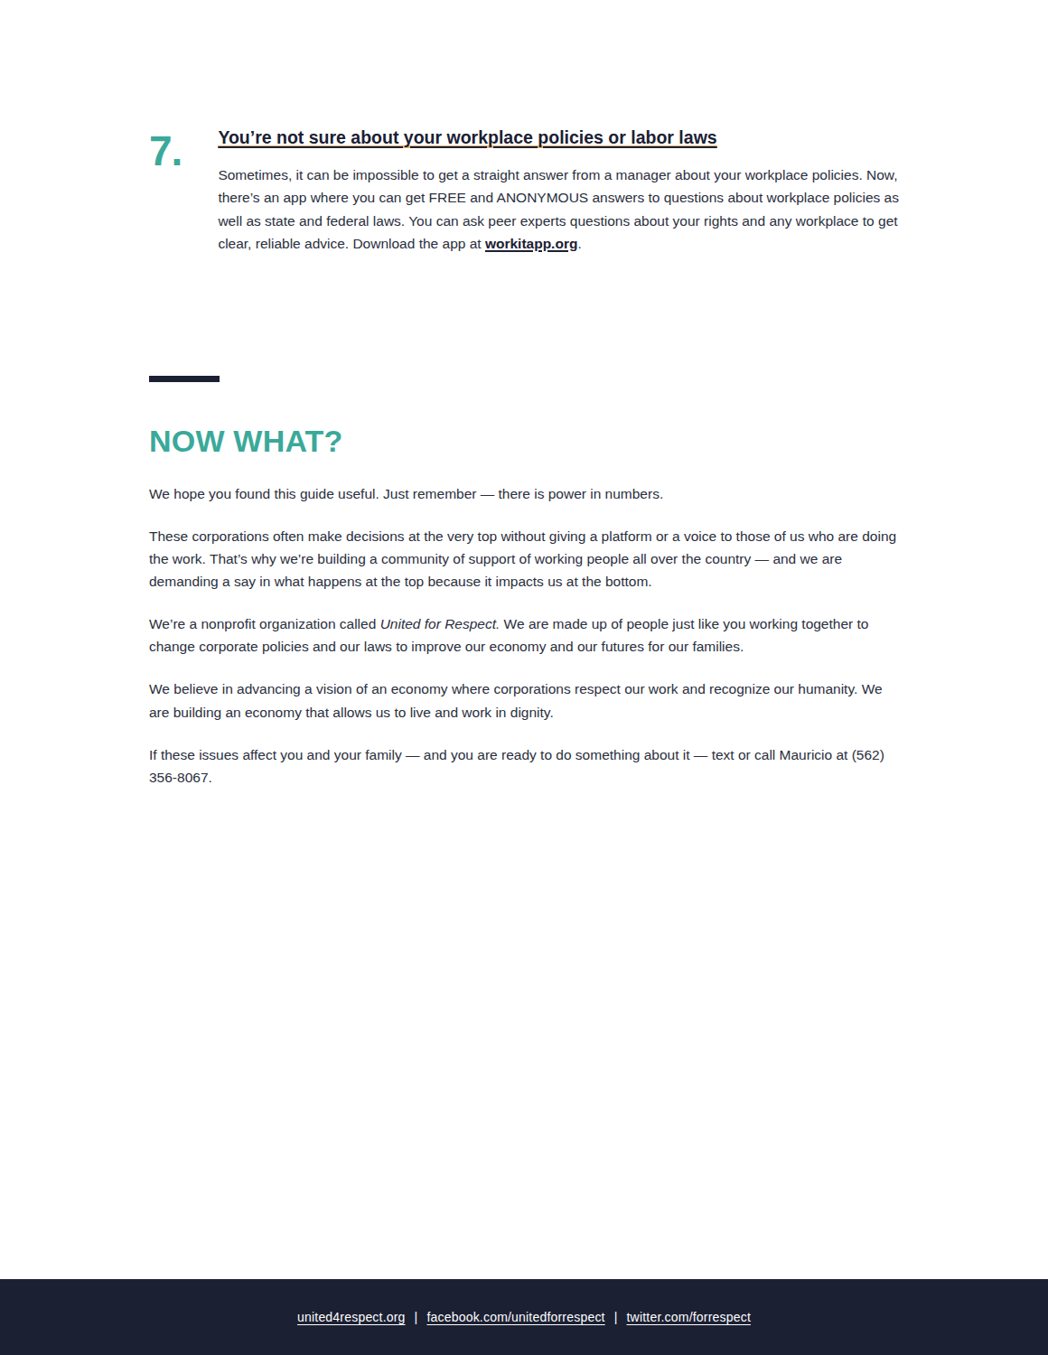7.
You’re not sure about your workplace policies or labor laws
Sometimes, it can be impossible to get a straight answer from a manager about your workplace policies. Now, there’s an app where you can get FREE and ANONYMOUS answers to questions about workplace policies as well as state and federal laws. You can ask peer experts questions about your rights and any workplace to get clear, reliable advice. Download the app at workitapp.org.
Now What?
We hope you found this guide useful. Just remember — there is power in numbers.
These corporations often make decisions at the very top without giving a platform or a voice to those of us who are doing the work. That’s why we’re building a community of support of working people all over the country — and we are demanding a say in what happens at the top because it impacts us at the bottom.
We’re a nonprofit organization called United for Respect. We are made up of people just like you working together to change corporate policies and our laws to improve our economy and our futures for our families.
We believe in advancing a vision of an economy where corporations respect our work and recognize our humanity. We are building an economy that allows us to live and work in dignity.
If these issues affect you and your family — and you are ready to do something about it — text or call Mauricio at (562) 356-8067.
united4respect.org|facebook.com/unitedforrespect|twitter.com/forrespect